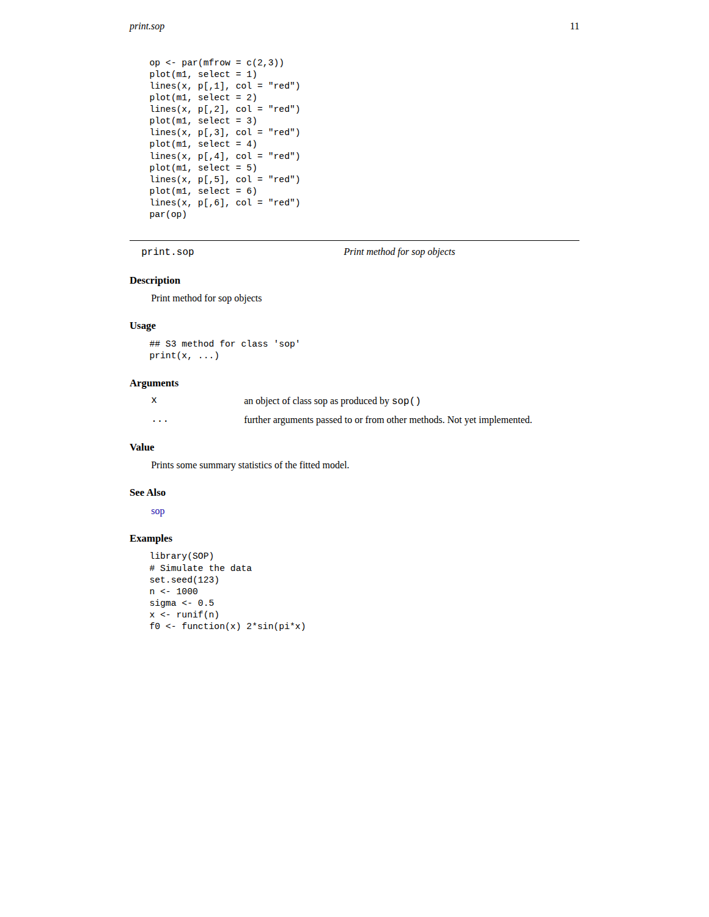print.sop 11
op <- par(mfrow = c(2,3))
plot(m1, select = 1)
lines(x, p[,1], col = "red")
plot(m1, select = 2)
lines(x, p[,2], col = "red")
plot(m1, select = 3)
lines(x, p[,3], col = "red")
plot(m1, select = 4)
lines(x, p[,4], col = "red")
plot(m1, select = 5)
lines(x, p[,5], col = "red")
plot(m1, select = 6)
lines(x, p[,6], col = "red")
par(op)
print.sop Print method for sop objects
Description
Print method for sop objects
Usage
## S3 method for class 'sop'
print(x, ...)
Arguments
x
an object of class sop as produced by sop()
...
further arguments passed to or from other methods. Not yet implemented.
Value
Prints some summary statistics of the fitted model.
See Also
sop
Examples
library(SOP)
# Simulate the data
set.seed(123)
n <- 1000
sigma <- 0.5
x <- runif(n)
f0 <- function(x) 2*sin(pi*x)